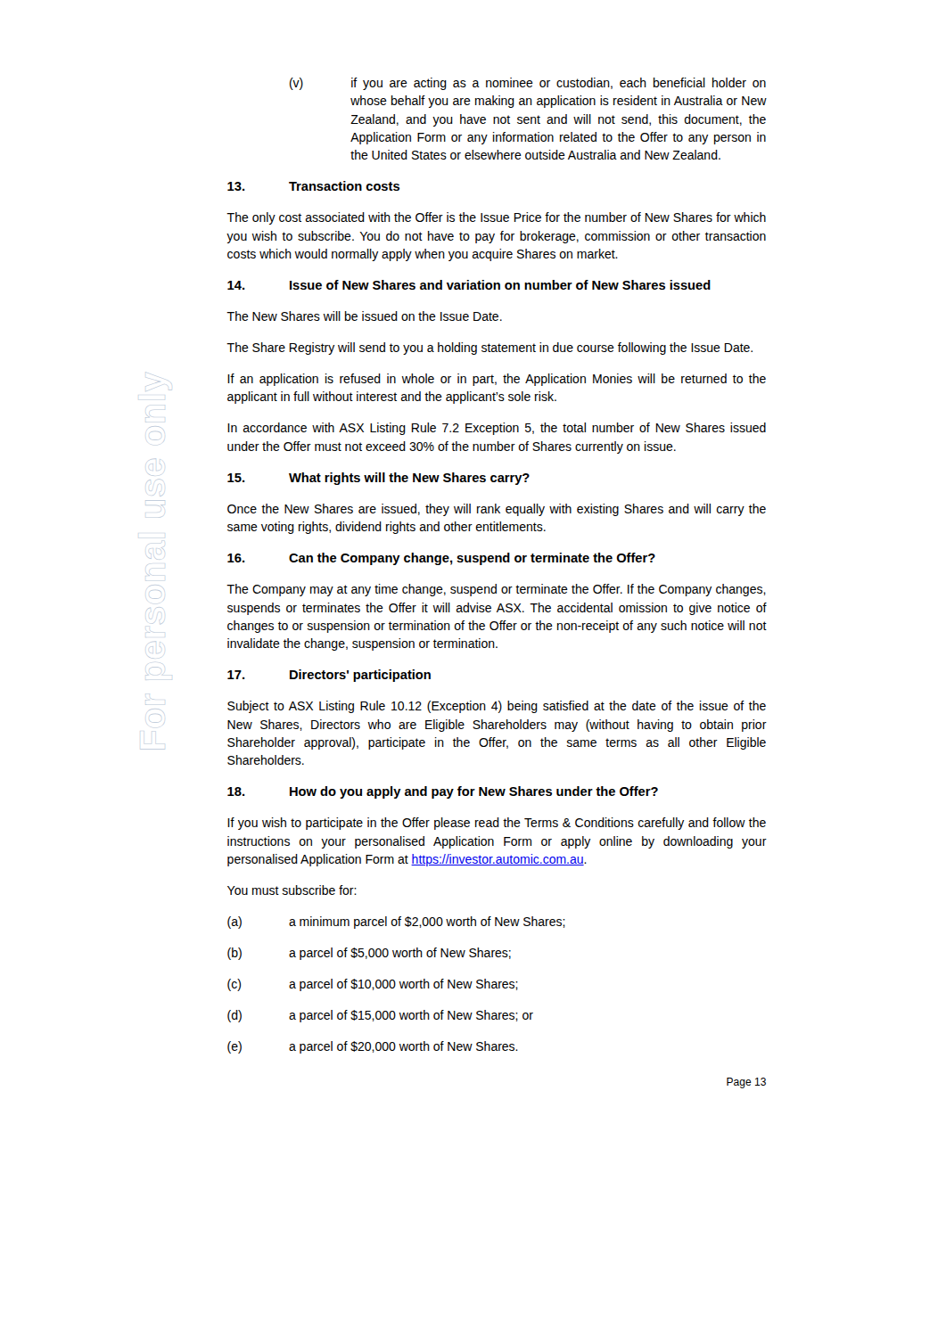For personal use only
(v)
if you are acting as a nominee or custodian, each beneficial holder on whose behalf you are making an application is resident in Australia or New Zealand, and you have not sent and will not send, this document, the Application Form or any information related to the Offer to any person in the United States or elsewhere outside Australia and New Zealand.
13. Transaction costs
The only cost associated with the Offer is the Issue Price for the number of New Shares for which you wish to subscribe. You do not have to pay for brokerage, commission or other transaction costs which would normally apply when you acquire Shares on market.
14. Issue of New Shares and variation on number of New Shares issued
The New Shares will be issued on the Issue Date.
The Share Registry will send to you a holding statement in due course following the Issue Date.
If an application is refused in whole or in part, the Application Monies will be returned to the applicant in full without interest and the applicant’s sole risk.
In accordance with ASX Listing Rule 7.2 Exception 5, the total number of New Shares issued under the Offer must not exceed 30% of the number of Shares currently on issue.
15. What rights will the New Shares carry?
Once the New Shares are issued, they will rank equally with existing Shares and will carry the same voting rights, dividend rights and other entitlements.
16. Can the Company change, suspend or terminate the Offer?
The Company may at any time change, suspend or terminate the Offer. If the Company changes, suspends or terminates the Offer it will advise ASX. The accidental omission to give notice of changes to or suspension or termination of the Offer or the non-receipt of any such notice will not invalidate the change, suspension or termination.
17. Directors' participation
Subject to ASX Listing Rule 10.12 (Exception 4) being satisfied at the date of the issue of the New Shares, Directors who are Eligible Shareholders may (without having to obtain prior Shareholder approval), participate in the Offer, on the same terms as all other Eligible Shareholders.
18. How do you apply and pay for New Shares under the Offer?
If you wish to participate in the Offer please read the Terms & Conditions carefully and follow the instructions on your personalised Application Form or apply online by downloading your personalised Application Form at https://investor.automic.com.au.
You must subscribe for:
(a)
a minimum parcel of $2,000 worth of New Shares;
(b)
a parcel of $5,000 worth of New Shares;
(c)
a parcel of $10,000 worth of New Shares;
(d)
a parcel of $15,000 worth of New Shares; or
(e)
a parcel of $20,000 worth of New Shares.
Page 13